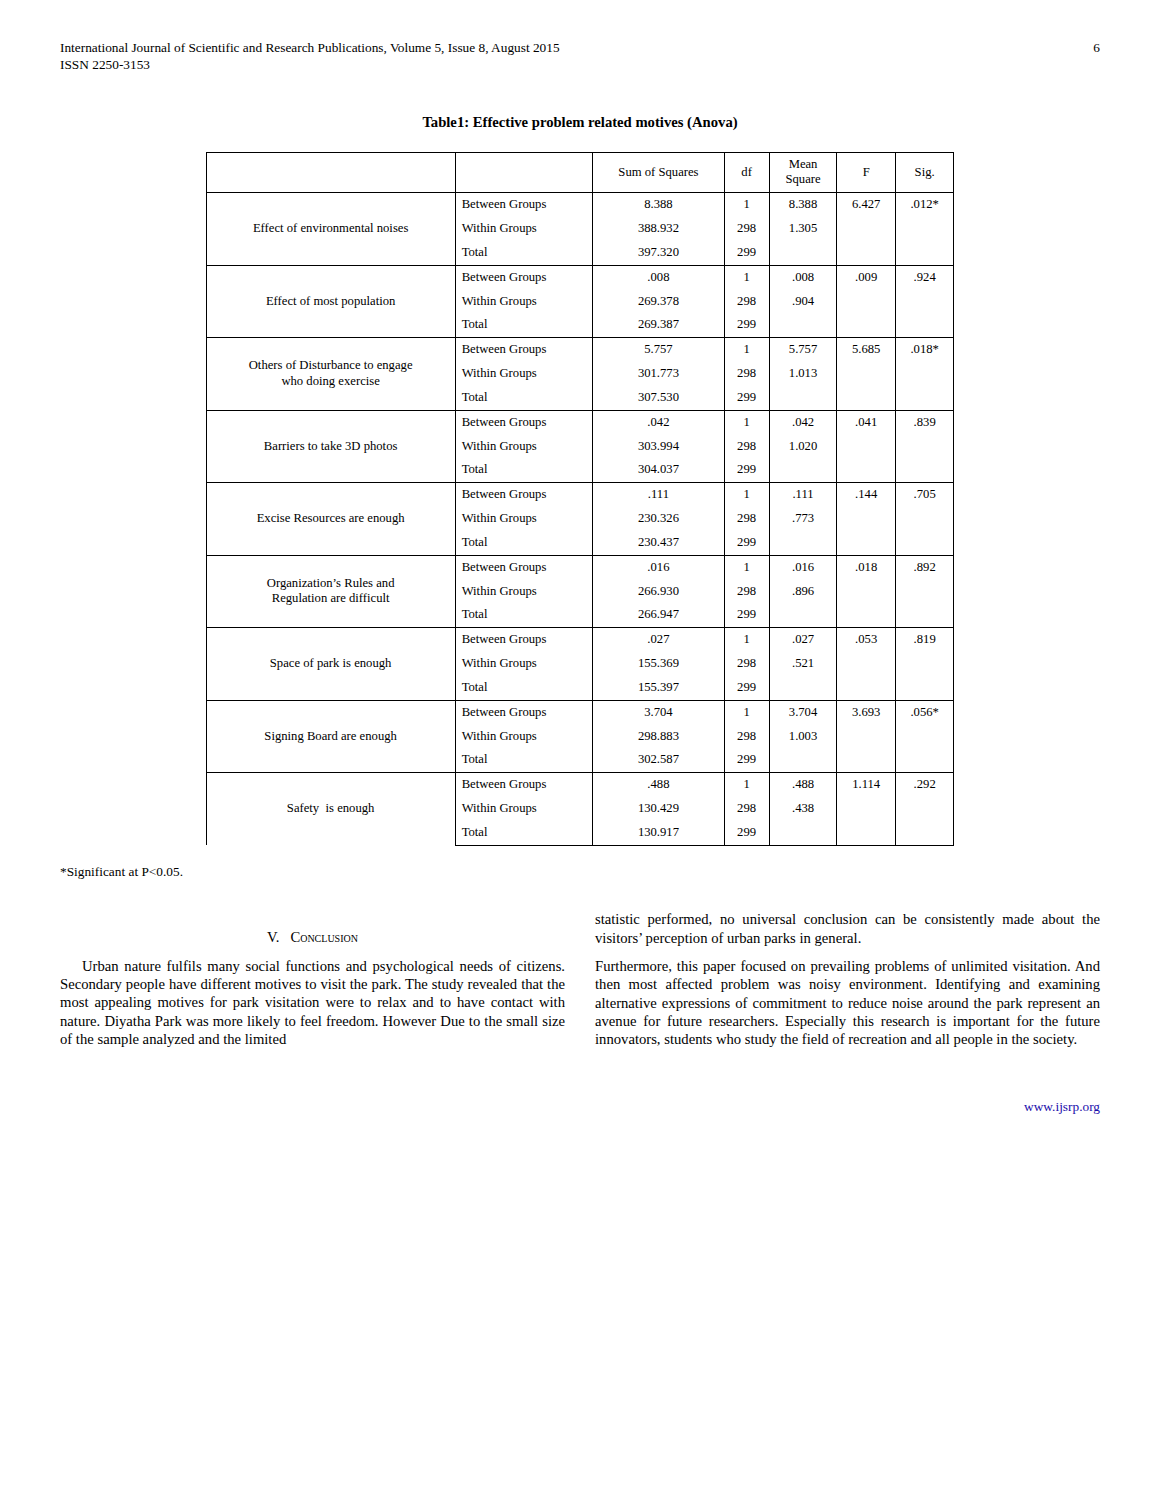International Journal of Scientific and Research Publications, Volume 5, Issue 8, August 2015
ISSN 2250-3153
6
Table1: Effective problem related motives (Anova)
| | | Sum of Squares | df | Mean Square | F | Sig. |
| --- | --- | --- | --- | --- | --- | --- |
| Effect of environmental noises | Between Groups | 8.388 | 1 | 8.388 | 6.427 | .012* |
| Within Groups | 388.932 | 298 | 1.305 | | |
| Total | 397.320 | 299 | | | |
| Effect of most population | Between Groups | .008 | 1 | .008 | .009 | .924 |
| Within Groups | 269.378 | 298 | .904 | | |
| Total | 269.387 | 299 | | | |
| Others of Disturbance to engage who doing exercise | Between Groups | 5.757 | 1 | 5.757 | 5.685 | .018* |
| Within Groups | 301.773 | 298 | 1.013 | | |
| Total | 307.530 | 299 | | | |
| Barriers to take 3D photos | Between Groups | .042 | 1 | .042 | .041 | .839 |
| Within Groups | 303.994 | 298 | 1.020 | | |
| Total | 304.037 | 299 | | | |
| Excise Resources are enough | Between Groups | .111 | 1 | .111 | .144 | .705 |
| Within Groups | 230.326 | 298 | .773 | | |
| Total | 230.437 | 299 | | | |
| Organization’s Rules and Regulation are difficult | Between Groups | .016 | 1 | .016 | .018 | .892 |
| Within Groups | 266.930 | 298 | .896 | | |
| Total | 266.947 | 299 | | | |
| Space of park is enough | Between Groups | .027 | 1 | .027 | .053 | .819 |
| Within Groups | 155.369 | 298 | .521 | | |
| Total | 155.397 | 299 | | | |
| Signing Board are enough | Between Groups | 3.704 | 1 | 3.704 | 3.693 | .056* |
| Within Groups | 298.883 | 298 | 1.003 | | |
| Total | 302.587 | 299 | | | |
| Safety is enough | Between Groups | .488 | 1 | .488 | 1.114 | .292 |
| Within Groups | 130.429 | 298 | .438 | | |
| Total | 130.917 | 299 | | | |
*Significant at P<0.05.
V. Conclusion
Urban nature fulfils many social functions and psychological needs of citizens. Secondary people have different motives to visit the park. The study revealed that the most appealing motives for park visitation were to relax and to have contact with nature. Diyatha Park was more likely to feel freedom. However Due to the small size of the sample analyzed and the limited
statistic performed, no universal conclusion can be consistently made about the visitors’ perception of urban parks in general.
Furthermore, this paper focused on prevailing problems of unlimited visitation. And then most affected problem was noisy environment. Identifying and examining alternative expressions of commitment to reduce noise around the park represent an avenue for future researchers. Especially this research is important for the future innovators, students who study the field of recreation and all people in the society.
www.ijsrp.org